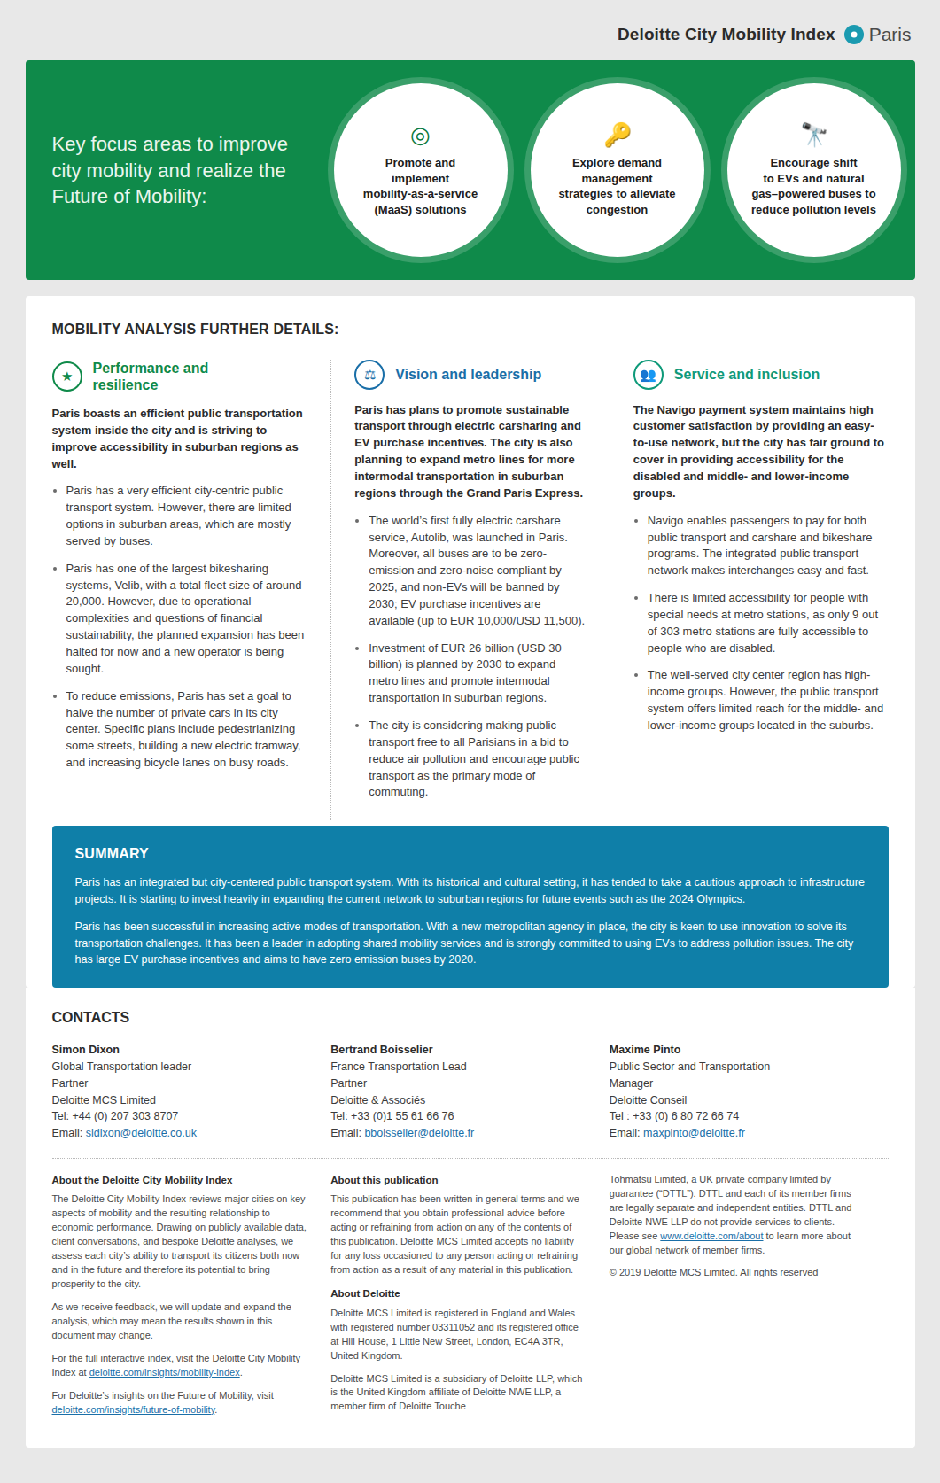Deloitte City Mobility Index Paris
Key focus areas to improve
city mobility and realize the
Future of Mobility:
◎
Promote and
implement
mobility-as-a-service
(MaaS) solutions
🔑
Explore demand
management
strategies to alleviate
congestion
🔭
Encourage shift
to EVs and natural
gas–powered buses to
reduce pollution levels
MOBILITY ANALYSIS FURTHER DETAILS:
★
Performance and
resilience
Paris boasts an efficient public transportation system inside the city and is striving to improve accessibility in suburban regions as well.
Paris has a very efficient city-centric public transport system. However, there are limited options in suburban areas, which are mostly served by buses.
Paris has one of the largest bikesharing systems, Velib, with a total fleet size of around 20,000. However, due to operational complexities and questions of financial sustainability, the planned expansion has been halted for now and a new operator is being sought.
To reduce emissions, Paris has set a goal to halve the number of private cars in its city center. Specific plans include pedestrianizing some streets, building a new electric tramway, and increasing bicycle lanes on busy roads.
⚖
Vision and leadership
Paris has plans to promote sustainable transport through electric carsharing and EV purchase incentives. The city is also planning to expand metro lines for more intermodal transportation in suburban regions through the Grand Paris Express.
The world’s first fully electric carshare service, Autolib, was launched in Paris. Moreover, all buses are to be zero-emission and zero-noise compliant by 2025, and non-EVs will be banned by 2030; EV purchase incentives are available (up to EUR 10,000/USD 11,500).
Investment of EUR 26 billion (USD 30 billion) is planned by 2030 to expand metro lines and promote intermodal transportation in suburban regions.
The city is considering making public transport free to all Parisians in a bid to reduce air pollution and encourage public transport as the primary mode of commuting.
👥
Service and inclusion
The Navigo payment system maintains high customer satisfaction by providing an easy-to-use network, but the city has fair ground to cover in providing accessibility for the disabled and middle- and lower-income groups.
Navigo enables passengers to pay for both public transport and carshare and bikeshare programs. The integrated public transport network makes interchanges easy and fast.
There is limited accessibility for people with special needs at metro stations, as only 9 out of 303 metro stations are fully accessible to people who are disabled.
The well-served city center region has high-income groups. However, the public transport system offers limited reach for the middle- and lower-income groups located in the suburbs.
SUMMARY
Paris has an integrated but city-centered public transport system. With its historical and cultural setting, it has tended to take a cautious approach to infrastructure projects. It is starting to invest heavily in expanding the current network to suburban regions for future events such as the 2024 Olympics.
Paris has been successful in increasing active modes of transportation. With a new metropolitan agency in place, the city is keen to use innovation to solve its transportation challenges. It has been a leader in adopting shared mobility services and is strongly committed to using EVs to address pollution issues. The city has large EV purchase incentives and aims to have zero emission buses by 2020.
CONTACTS
Simon Dixon Global Transportation leader
Partner
Deloitte MCS Limited
Tel: +44 (0) 207 303 8707
Email: sidixon@deloitte.co.uk
Bertrand Boisselier France Transportation Lead
Partner
Deloitte & Associés
Tel: +33 (0)1 55 61 66 76
Email: bboisselier@deloitte.fr
Maxime Pinto Public Sector and Transportation
Manager
Deloitte Conseil
Tel : +33 (0) 6 80 72 66 74
Email: maxpinto@deloitte.fr
About the Deloitte City Mobility Index
The Deloitte City Mobility Index reviews major cities on key aspects of mobility and the resulting relationship to economic performance. Drawing on publicly available data, client conversations, and bespoke Deloitte analyses, we assess each city’s ability to transport its citizens both now and in the future and therefore its potential to bring prosperity to the city.
As we receive feedback, we will update and expand the analysis, which may mean the results shown in this document may change.
For the full interactive index, visit the Deloitte City Mobility Index at deloitte.com/insights/mobility-index.
For Deloitte’s insights on the Future of Mobility, visit deloitte.com/insights/future-of-mobility.
About this publication
This publication has been written in general terms and we recommend that you obtain professional advice before acting or refraining from action on any of the contents of this publication. Deloitte MCS Limited accepts no liability for any loss occasioned to any person acting or refraining from action as a result of any material in this publication.
About Deloitte
Deloitte MCS Limited is registered in England and Wales with registered number 03311052 and its registered office at Hill House, 1 Little New Street, London, EC4A 3TR, United Kingdom.
Deloitte MCS Limited is a subsidiary of Deloitte LLP, which is the United Kingdom affiliate of Deloitte NWE LLP, a member firm of Deloitte Touche
Tohmatsu Limited, a UK private company limited by guarantee (“DTTL”). DTTL and each of its member firms are legally separate and independent entities. DTTL and Deloitte NWE LLP do not provide services to clients. Please see www.deloitte.com/about to learn more about our global network of member firms.
© 2019 Deloitte MCS Limited. All rights reserved